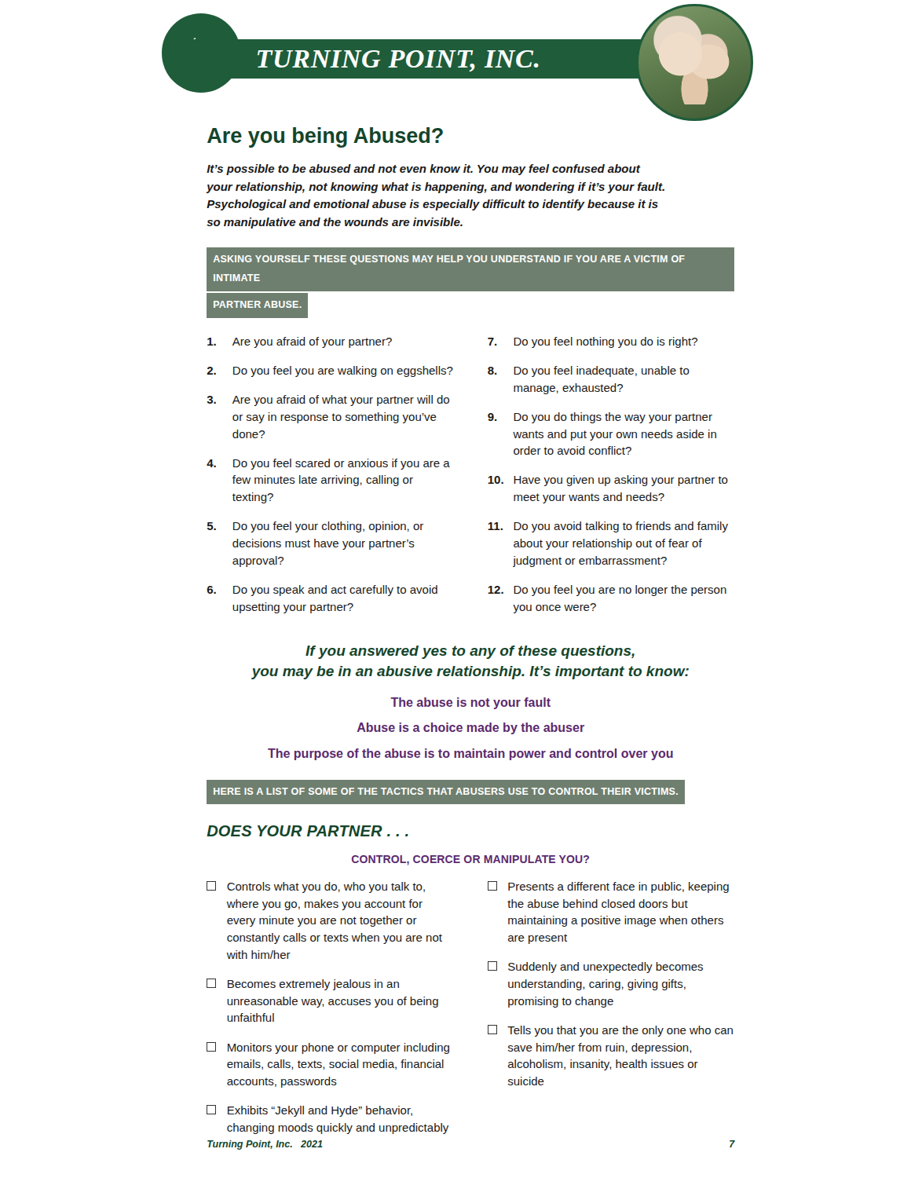TURNING POINT, INC.
Are you being Abused?
It’s possible to be abused and not even know it. You may feel confused about your relationship, not knowing what is happening, and wondering if it’s your fault. Psychological and emotional abuse is especially difficult to identify because it is so manipulative and the wounds are invisible.
ASKING YOURSELF THESE QUESTIONS MAY HELP YOU UNDERSTAND IF YOU ARE A VICTIM OF INTIMATE
PARTNER ABUSE.
1. Are you afraid of your partner?
2. Do you feel you are walking on eggshells?
3. Are you afraid of what your partner will do or say in response to something you’ve done?
4. Do you feel scared or anxious if you are a few minutes late arriving, calling or texting?
5. Do you feel your clothing, opinion, or decisions must have your partner’s approval?
6. Do you speak and act carefully to avoid upsetting your partner?
7. Do you feel nothing you do is right?
8. Do you feel inadequate, unable to manage, exhausted?
9. Do you do things the way your partner wants and put your own needs aside in order to avoid conflict?
10. Have you given up asking your partner to meet your wants and needs?
11. Do you avoid talking to friends and family about your relationship out of fear of judgment or embarrassment?
12. Do you feel you are no longer the person you once were?
If you answered yes to any of these questions,
you may be in an abusive relationship. It’s important to know:
The abuse is not your fault
Abuse is a choice made by the abuser
The purpose of the abuse is to maintain power and control over you
HERE IS A LIST OF SOME OF THE TACTICS THAT ABUSERS USE TO CONTROL THEIR VICTIMS.
DOES YOUR PARTNER . . .
CONTROL, COERCE OR MANIPULATE YOU?
Controls what you do, who you talk to, where you go, makes you account for every minute you are not together or constantly calls or texts when you are not with him/her
Becomes extremely jealous in an unreasonable way, accuses you of being unfaithful
Monitors your phone or computer including emails, calls, texts, social media, financial accounts, passwords
Exhibits “Jekyll and Hyde” behavior, changing moods quickly and unpredictably
Presents a different face in public, keeping the abuse behind closed doors but maintaining a positive image when others are present
Suddenly and unexpectedly becomes understanding, caring, giving gifts, promising to change
Tells you that you are the only one who can save him/her from ruin, depression, alcoholism, insanity, health issues or suicide
Turning Point, Inc. 2021 7